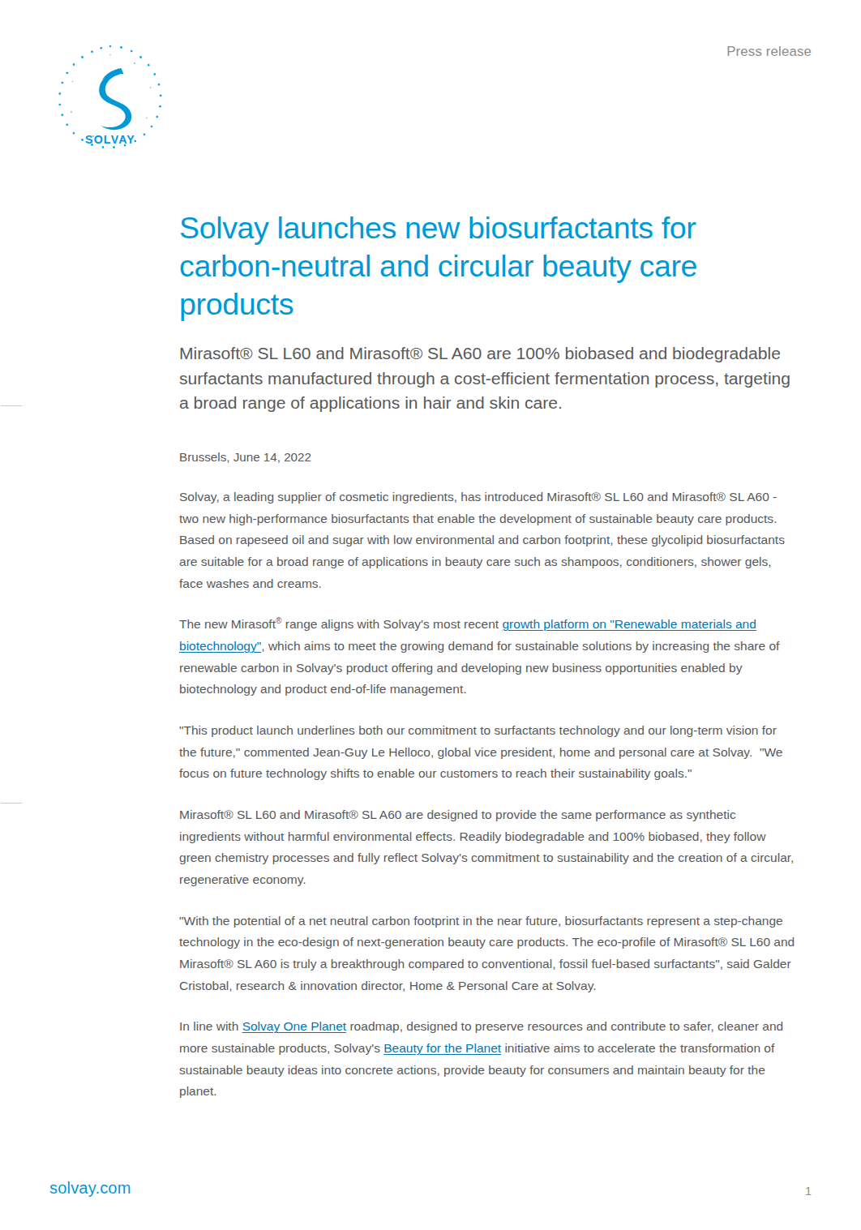SOLVAY
Press release
Solvay launches new biosurfactants for carbon-neutral and circular beauty care products
Mirasoft® SL L60 and Mirasoft® SL A60 are 100% biobased and biodegradable surfactants manufactured through a cost-efficient fermentation process, targeting a broad range of applications in hair and skin care.
Brussels, June 14, 2022
Solvay, a leading supplier of cosmetic ingredients, has introduced Mirasoft® SL L60 and Mirasoft® SL A60 - two new high-performance biosurfactants that enable the development of sustainable beauty care products. Based on rapeseed oil and sugar with low environmental and carbon footprint, these glycolipid biosurfactants are suitable for a broad range of applications in beauty care such as shampoos, conditioners, shower gels, face washes and creams.
The new Mirasoft® range aligns with Solvay's most recent growth platform on "Renewable materials and biotechnology", which aims to meet the growing demand for sustainable solutions by increasing the share of renewable carbon in Solvay's product offering and developing new business opportunities enabled by biotechnology and product end-of-life management.
"This product launch underlines both our commitment to surfactants technology and our long-term vision for the future," commented Jean-Guy Le Helloco, global vice president, home and personal care at Solvay. "We focus on future technology shifts to enable our customers to reach their sustainability goals."
Mirasoft® SL L60 and Mirasoft® SL A60 are designed to provide the same performance as synthetic ingredients without harmful environmental effects. Readily biodegradable and 100% biobased, they follow green chemistry processes and fully reflect Solvay's commitment to sustainability and the creation of a circular, regenerative economy.
"With the potential of a net neutral carbon footprint in the near future, biosurfactants represent a step-change technology in the eco-design of next-generation beauty care products. The eco-profile of Mirasoft® SL L60 and Mirasoft® SL A60 is truly a breakthrough compared to conventional, fossil fuel-based surfactants", said Galder Cristobal, research & innovation director, Home & Personal Care at Solvay.
In line with Solvay One Planet roadmap, designed to preserve resources and contribute to safer, cleaner and more sustainable products, Solvay's Beauty for the Planet initiative aims to accelerate the transformation of sustainable beauty ideas into concrete actions, provide beauty for consumers and maintain beauty for the planet.
solvay.com
1